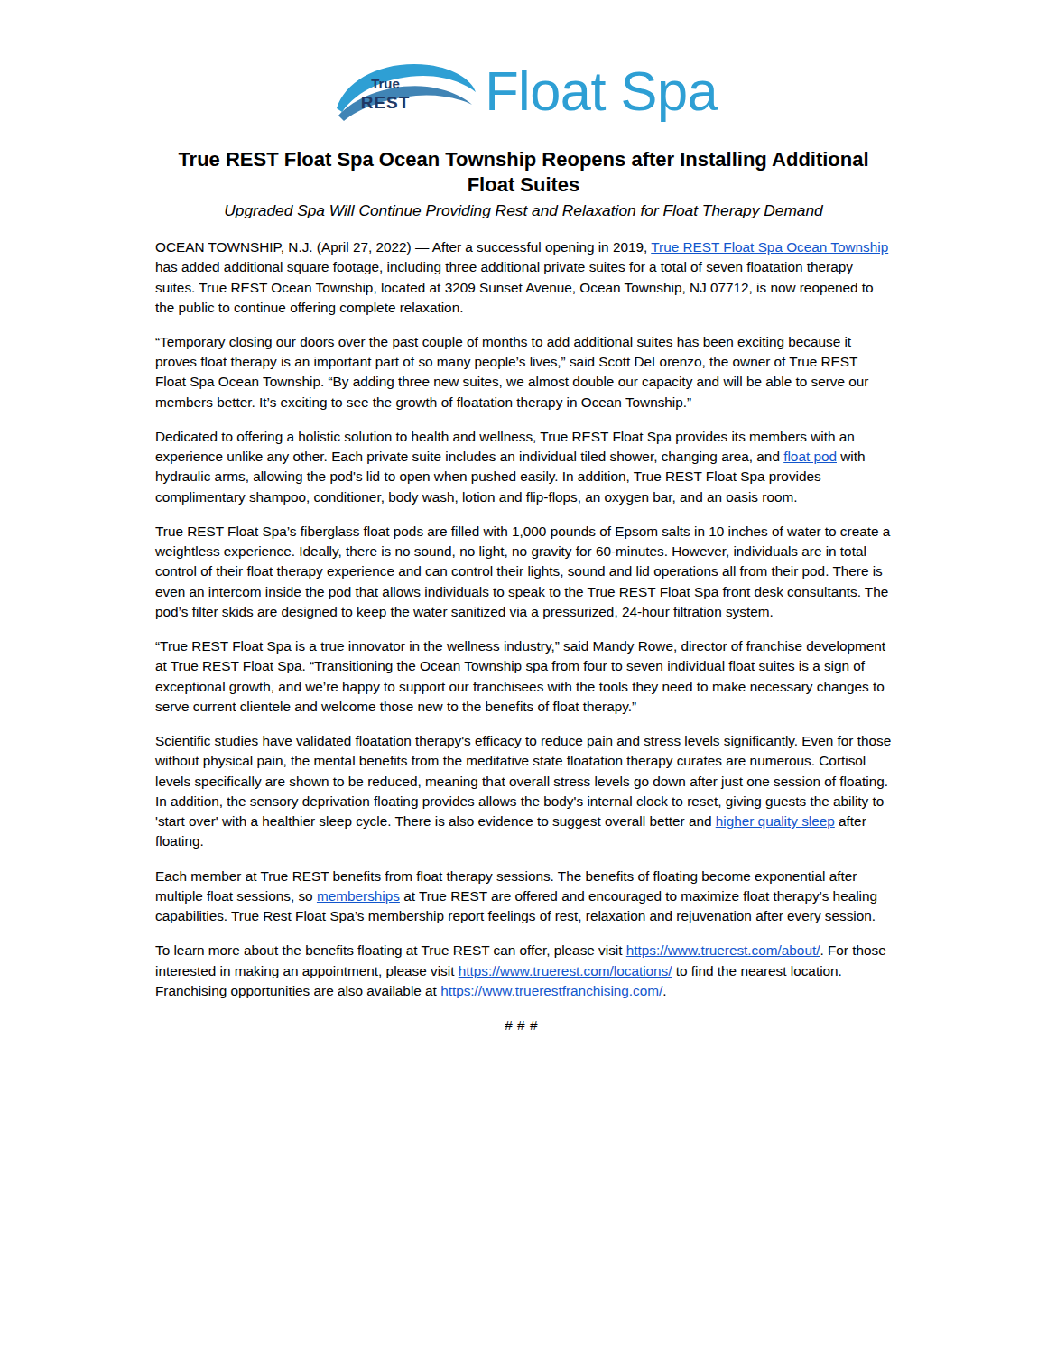True REST
Float Spa
True REST Float Spa Ocean Township Reopens after Installing Additional Float Suites
Upgraded Spa Will Continue Providing Rest and Relaxation for Float Therapy Demand
OCEAN TOWNSHIP, N.J. (April 27, 2022) — After a successful opening in 2019, True REST Float Spa Ocean Township has added additional square footage, including three additional private suites for a total of seven floatation therapy suites. True REST Ocean Township, located at 3209 Sunset Avenue, Ocean Township, NJ 07712, is now reopened to the public to continue offering complete relaxation.
“Temporary closing our doors over the past couple of months to add additional suites has been exciting because it proves float therapy is an important part of so many people’s lives,” said Scott DeLorenzo, the owner of True REST Float Spa Ocean Township. “By adding three new suites, we almost double our capacity and will be able to serve our members better. It’s exciting to see the growth of floatation therapy in Ocean Township.”
Dedicated to offering a holistic solution to health and wellness, True REST Float Spa provides its members with an experience unlike any other. Each private suite includes an individual tiled shower, changing area, and float pod with hydraulic arms, allowing the pod's lid to open when pushed easily. In addition, True REST Float Spa provides complimentary shampoo, conditioner, body wash, lotion and flip-flops, an oxygen bar, and an oasis room.
True REST Float Spa’s fiberglass float pods are filled with 1,000 pounds of Epsom salts in 10 inches of water to create a weightless experience. Ideally, there is no sound, no light, no gravity for 60-minutes. However, individuals are in total control of their float therapy experience and can control their lights, sound and lid operations all from their pod. There is even an intercom inside the pod that allows individuals to speak to the True REST Float Spa front desk consultants. The pod’s filter skids are designed to keep the water sanitized via a pressurized, 24-hour filtration system.
“True REST Float Spa is a true innovator in the wellness industry,” said Mandy Rowe, director of franchise development at True REST Float Spa. “Transitioning the Ocean Township spa from four to seven individual float suites is a sign of exceptional growth, and we’re happy to support our franchisees with the tools they need to make necessary changes to serve current clientele and welcome those new to the benefits of float therapy.”
Scientific studies have validated floatation therapy's efficacy to reduce pain and stress levels significantly. Even for those without physical pain, the mental benefits from the meditative state floatation therapy curates are numerous. Cortisol levels specifically are shown to be reduced, meaning that overall stress levels go down after just one session of floating. In addition, the sensory deprivation floating provides allows the body's internal clock to reset, giving guests the ability to 'start over' with a healthier sleep cycle. There is also evidence to suggest overall better and higher quality sleep after floating.
Each member at True REST benefits from float therapy sessions. The benefits of floating become exponential after multiple float sessions, so memberships at True REST are offered and encouraged to maximize float therapy’s healing capabilities. True Rest Float Spa’s membership report feelings of rest, relaxation and rejuvenation after every session.
To learn more about the benefits floating at True REST can offer, please visit https://www.truerest.com/about/. For those interested in making an appointment, please visit https://www.truerest.com/locations/ to find the nearest location. Franchising opportunities are also available at https://www.truerestfranchising.com/.
###